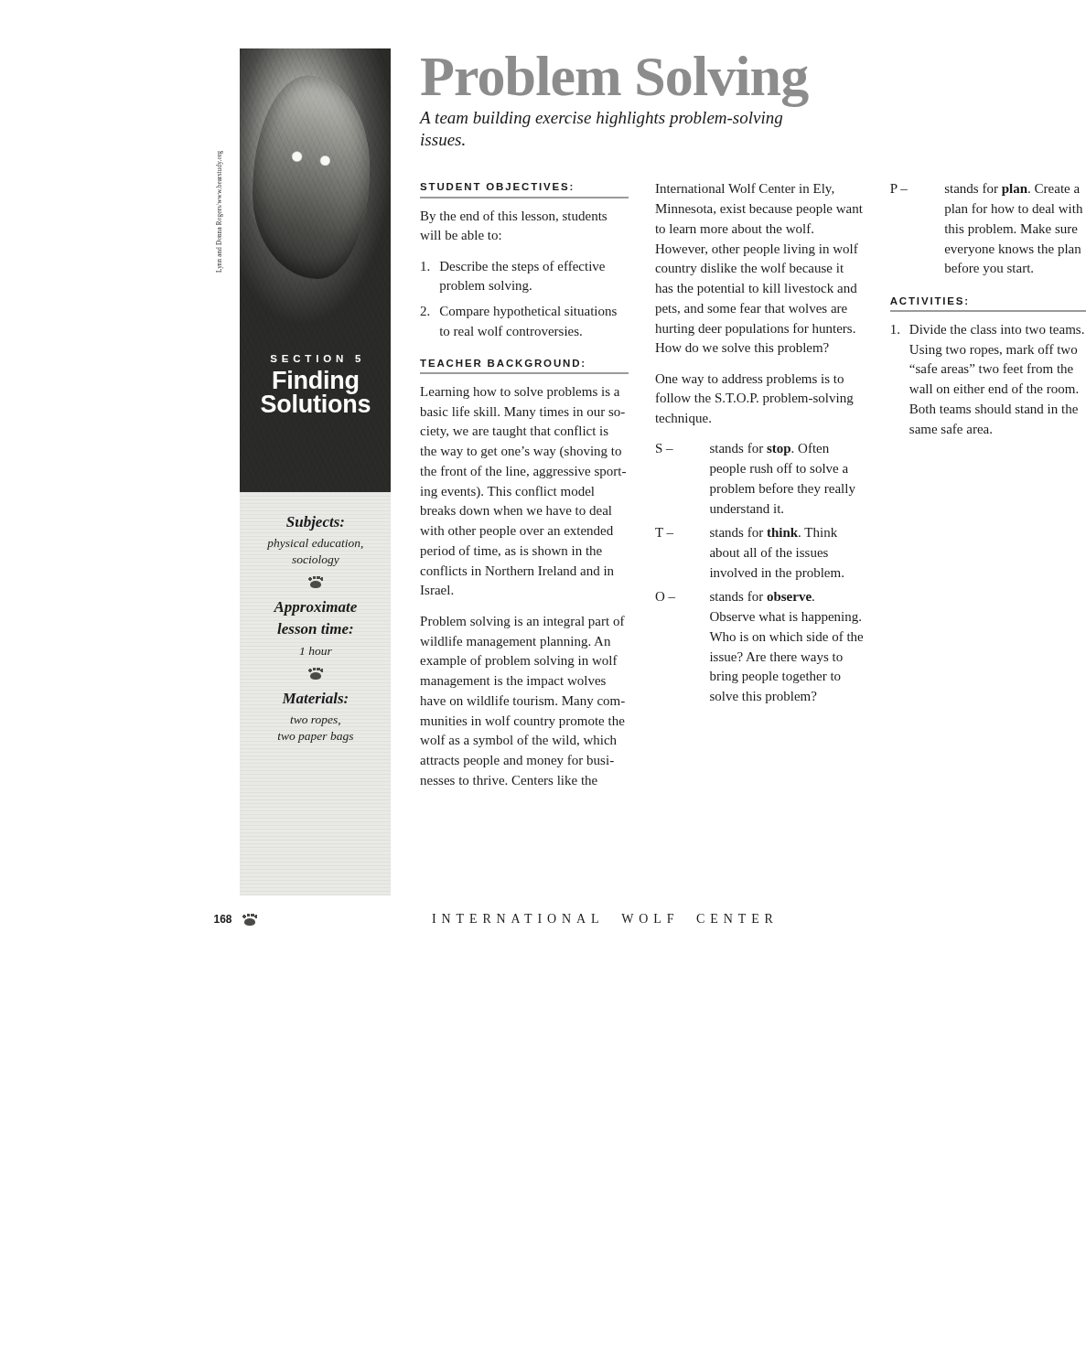Lynn and Donna Rogers/www.bearstudy.org
SECTION 5
Finding
Solutions
Subjects:
physical education, sociology
Approximate
lesson time:
1 hour
Materials:
two ropes,
two paper bags
Problem Solving
A team building exercise highlights problem-solving issues.
STUDENT OBJECTIVES:
By the end of this lesson, students will be able to:
Describe the steps of effective problem solving.
Compare hypothetical situations to real wolf controversies.
TEACHER BACKGROUND:
Learning how to solve problems is a basic life skill. Many times in our society, we are taught that conflict is the way to get one’s way (shoving to the front of the line, aggressive sporting events). This conflict model breaks down when we have to deal with other people over an extended period of time, as is shown in the conflicts in Northern Ireland and in Israel.
Problem solving is an integral part of wildlife management planning. An example of problem solving in wolf management is the impact wolves have on wildlife tourism. Many communities in wolf country promote the wolf as a symbol of the wild, which attracts people and money for businesses to thrive. Centers like the International Wolf Center in Ely, Minnesota, exist because people want to learn more about the wolf. However, other people living in wolf country dislike the wolf because it has the potential to kill livestock and pets, and some fear that wolves are hurting deer populations for hunters. How do we solve this problem?
One way to address problems is to follow the S.T.O.P. problem-solving technique.
S –
stands for stop. Often people rush off to solve a problem before they really understand it.
T –
stands for think. Think about all of the issues involved in the problem.
O –
stands for observe. Observe what is happening. Who is on which side of the issue? Are there ways to bring people together to solve this problem?
P –
stands for plan. Create a plan for how to deal with this problem. Make sure everyone knows the plan before you start.
ACTIVITIES:
Divide the class into two teams. Using two ropes, mark off two “safe areas” two feet from the wall on either end of the room. Both teams should stand in the same safe area.
168 INTERNATIONAL WOLF CENTER